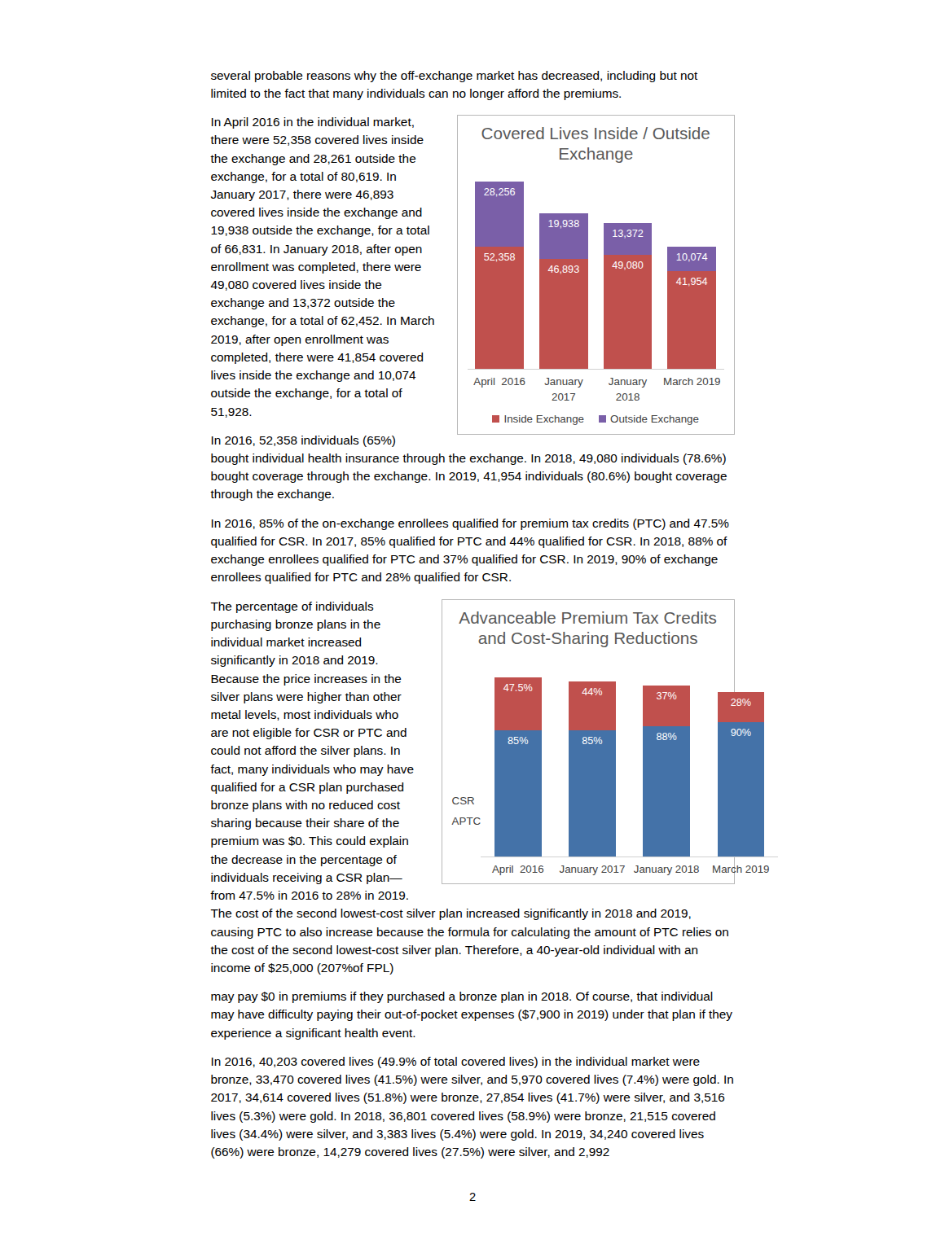several probable reasons why the off-exchange market has decreased, including but not limited to the fact that many individuals can no longer afford the premiums.
Covered Lives Inside / Outside Exchange
28,256
52,358
19,938
46,893
13,372
49,080
10,074
41,954
April 2016
January 2017
January 2018
March 2019
Inside Exchange
Outside Exchange
In April 2016 in the individual market, there were 52,358 covered lives inside the exchange and 28,261 outside the exchange, for a total of 80,619. In January 2017, there were 46,893 covered lives inside the exchange and 19,938 outside the exchange, for a total of 66,831. In January 2018, after open enrollment was completed, there were 49,080 covered lives inside the exchange and 13,372 outside the exchange, for a total of 62,452. In March 2019, after open enrollment was completed, there were 41,854 covered lives inside the exchange and 10,074 outside the exchange, for a total of 51,928.
In 2016, 52,358 individuals (65%) bought individual health insurance through the exchange. In 2018, 49,080 individuals (78.6%) bought coverage through the exchange. In 2019, 41,954 individuals (80.6%) bought coverage through the exchange.
In 2016, 85% of the on-exchange enrollees qualified for premium tax credits (PTC) and 47.5% qualified for CSR. In 2017, 85% qualified for PTC and 44% qualified for CSR. In 2018, 88% of exchange enrollees qualified for PTC and 37% qualified for CSR. In 2019, 90% of exchange enrollees qualified for PTC and 28% qualified for CSR.
Advanceable Premium Tax Credits
and Cost-Sharing Reductions
CSR
APTC
47.5%
85%
44%
85%
37%
88%
28%
90%
April 2016
January 2017
January 2018
March 2019
The percentage of individuals purchasing bronze plans in the individual market increased significantly in 2018 and 2019. Because the price increases in the silver plans were higher than other metal levels, most individuals who are not eligible for CSR or PTC and could not afford the silver plans. In fact, many individuals who may have qualified for a CSR plan purchased bronze plans with no reduced cost sharing because their share of the premium was $0. This could explain the decrease in the percentage of individuals receiving a CSR plan—from 47.5% in 2016 to 28% in 2019. The cost of the second lowest-cost silver plan increased significantly in 2018 and 2019, causing PTC to also increase because the formula for calculating the amount of PTC relies on the cost of the second lowest-cost silver plan. Therefore, a 40-year-old individual with an income of $25,000 (207%of FPL)
may pay $0 in premiums if they purchased a bronze plan in 2018. Of course, that individual may have difficulty paying their out-of-pocket expenses ($7,900 in 2019) under that plan if they experience a significant health event.
In 2016, 40,203 covered lives (49.9% of total covered lives) in the individual market were bronze, 33,470 covered lives (41.5%) were silver, and 5,970 covered lives (7.4%) were gold. In 2017, 34,614 covered lives (51.8%) were bronze, 27,854 lives (41.7%) were silver, and 3,516 lives (5.3%) were gold. In 2018, 36,801 covered lives (58.9%) were bronze, 21,515 covered lives (34.4%) were silver, and 3,383 lives (5.4%) were gold. In 2019, 34,240 covered lives (66%) were bronze, 14,279 covered lives (27.5%) were silver, and 2,992
2